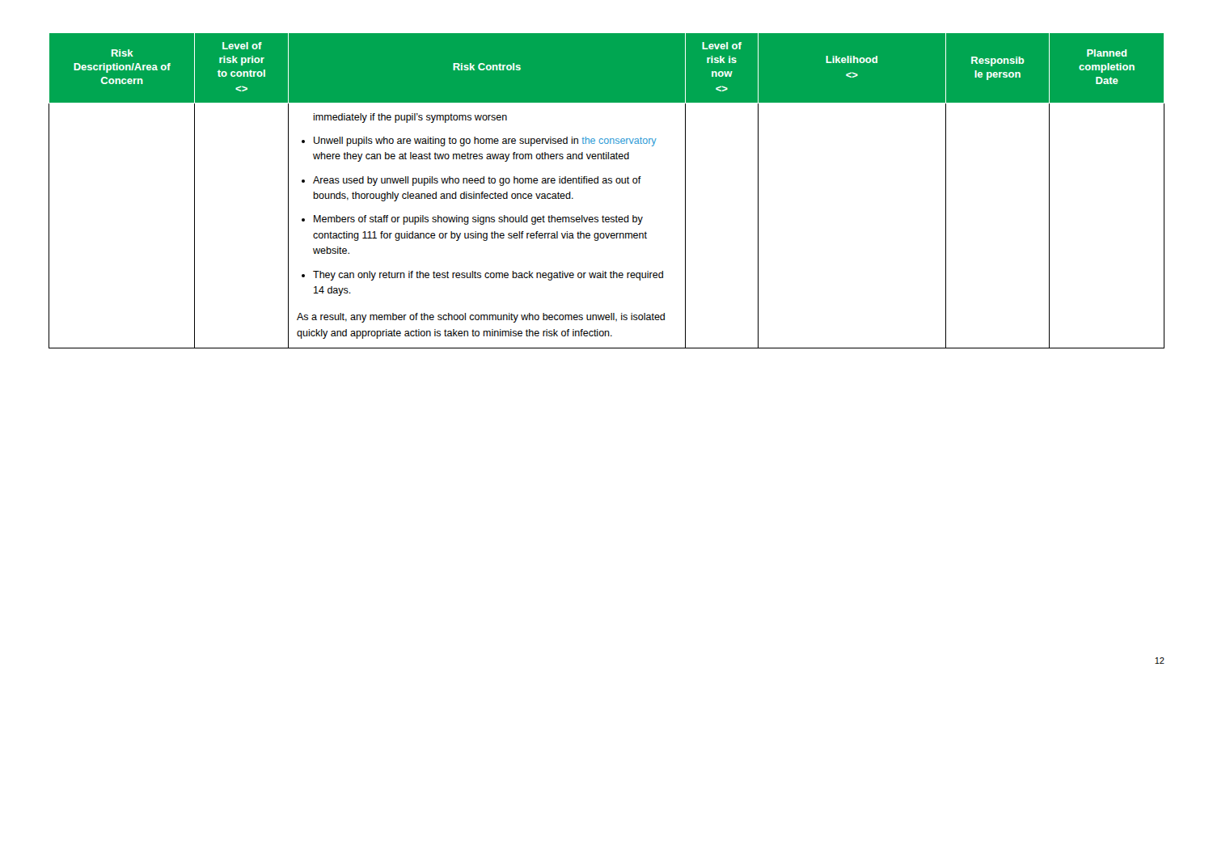| Risk Description/Area of Concern | Level of risk prior to control <> | Risk Controls | Level of risk is now <> | Likelihood <> | Responsib le person | Planned completion Date |
| --- | --- | --- | --- | --- | --- | --- |
| | | immediately if the pupil’s symptoms worsen Unwell pupils who are waiting to go home are supervised in the conservatory where they can be at least two metres away from others and ventilated Areas used by unwell pupils who need to go home are identified as out of bounds, thoroughly cleaned and disinfected once vacated. Members of staff or pupils showing signs should get themselves tested by contacting 111 for guidance or by using the self referral via the government website. They can only return if the test results come back negative or wait the required 14 days. As a result, any member of the school community who becomes unwell, is isolated quickly and appropriate action is taken to minimise the risk of infection. | | | | |
12